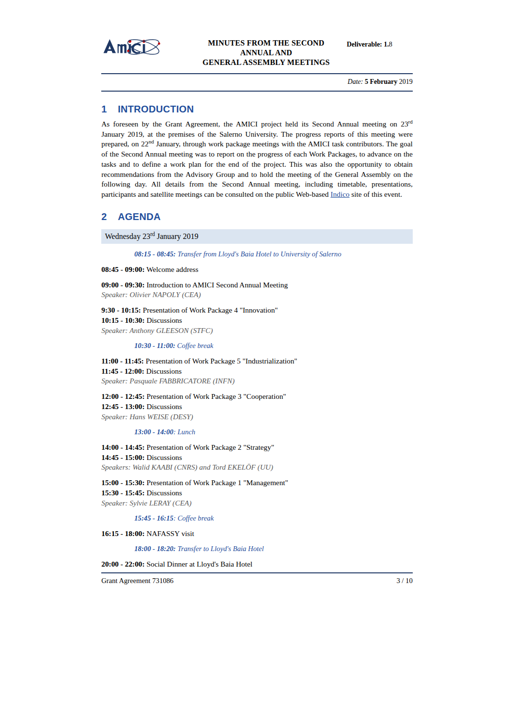MINUTES FROM THE SECOND ANNUAL AND
GENERAL ASSEMBLY MEETINGS
Deliverable: 1. 8
Date: 5 February 2019
1 INTRODUCTION
As foreseen by the Grant Agreement, the AMICI project held its Second Annual meeting on 23rd January 2019, at the premises of the Salerno University. The progress reports of this meeting were prepared, on 22nd January, through work package meetings with the AMICI task contributors. The goal of the Second Annual meeting was to report on the progress of each Work Packages, to advance on the tasks and to define a work plan for the end of the project. This was also the opportunity to obtain recommendations from the Advisory Group and to hold the meeting of the General Assembly on the following day. All details from the Second Annual meeting, including timetable, presentations, participants and satellite meetings can be consulted on the public Web-based Indico site of this event.
2 AGENDA
Wednesday 23rd January 2019
08:15 - 08:45: Transfer from Lloyd's Baia Hotel to University of Salerno
08:45 - 09:00: Welcome address
09:00 - 09:30: Introduction to AMICI Second Annual Meeting Speaker: Olivier NAPOLY (CEA)
9:30 - 10:15: Presentation of Work Package 4 "Innovation"
10:15 - 10:30: Discussions Speaker: Anthony GLEESON (STFC)
10:30 - 11:00: Coffee break
11:00 - 11:45: Presentation of Work Package 5 "Industrialization"
11:45 - 12:00: Discussions Speaker: Pasquale FABBRICATORE (INFN)
12:00 - 12:45: Presentation of Work Package 3 "Cooperation"
12:45 - 13:00: Discussions Speaker: Hans WEISE (DESY)
13:00 - 14:00: Lunch
14:00 - 14:45: Presentation of Work Package 2 "Strategy"
14:45 - 15:00: Discussions Speakers: Walid KAABI (CNRS) and Tord EKELÖF (UU)
15:00 - 15:30: Presentation of Work Package 1 "Management"
15:30 - 15:45: Discussions Speaker: Sylvie LERAY (CEA)
15:45 - 16:15: Coffee break
16:15 - 18:00: NAFASSY visit
18:00 - 18:20: Transfer to Lloyd's Baia Hotel
20:00 - 22:00: Social Dinner at Lloyd's Baia Hotel
Grant Agreement 731086
3 / 10